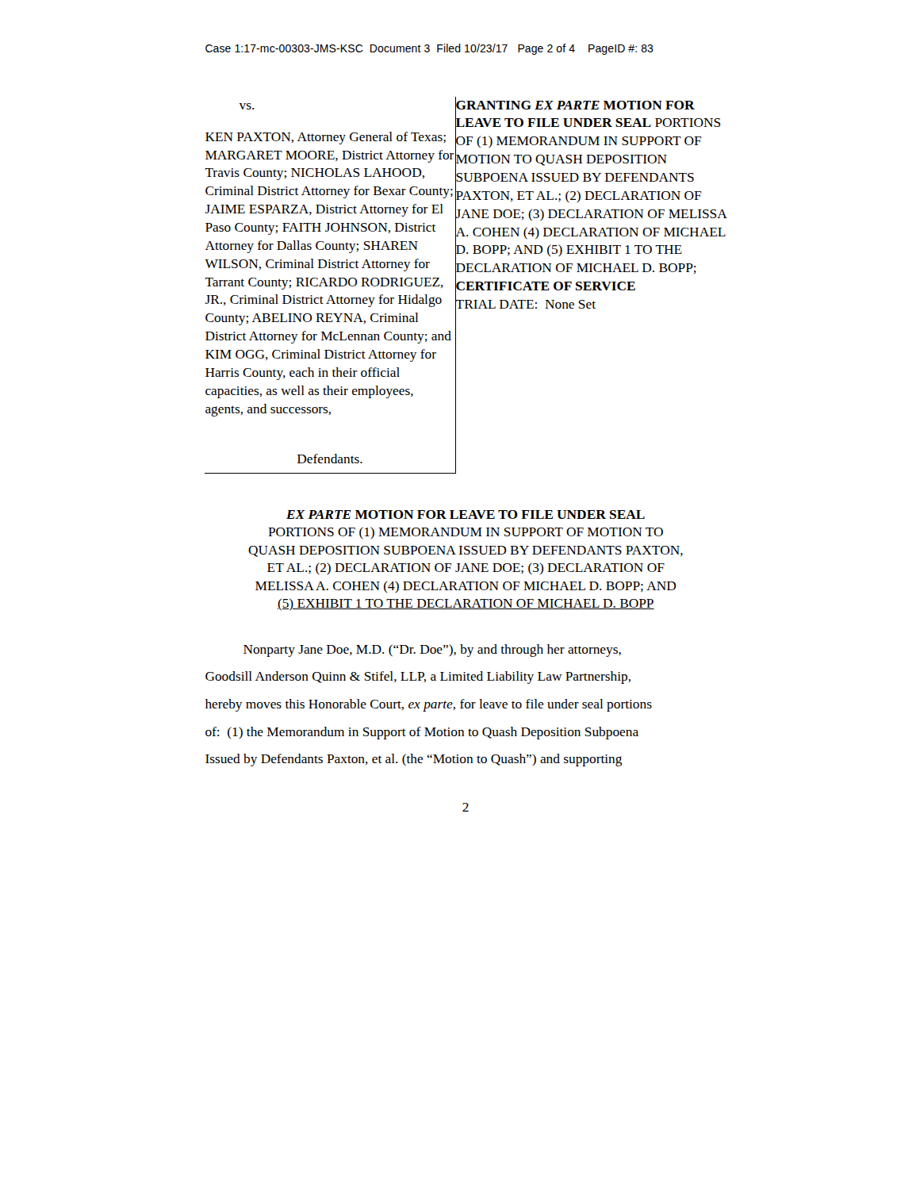Case 1:17-mc-00303-JMS-KSC Document 3 Filed 10/23/17 Page 2 of 4 PageID #: 83
| vs. KEN PAXTON, Attorney General of Texas; MARGARET MOORE, District Attorney for Travis County; NICHOLAS LAHOOD, Criminal District Attorney for Bexar County; JAIME ESPARZA, District Attorney for El Paso County; FAITH JOHNSON, District Attorney for Dallas County; SHAREN WILSON, Criminal District Attorney for Tarrant County; RICARDO RODRIGUEZ, JR., Criminal District Attorney for Hidalgo County; ABELINO REYNA, Criminal District Attorney for McLennan County; and KIM OGG, Criminal District Attorney for Harris County, each in their official capacities, as well as their employees, agents, and successors, Defendants. | GRANTING EX PARTE MOTION FOR LEAVE TO FILE UNDER SEAL PORTIONS OF (1) MEMORANDUM IN SUPPORT OF MOTION TO QUASH DEPOSITION SUBPOENA ISSUED BY DEFENDANTS PAXTON, ET AL.; (2) DECLARATION OF JANE DOE; (3) DECLARATION OF MELISSA A. COHEN (4) DECLARATION OF MICHAEL D. BOPP; AND (5) EXHIBIT 1 TO THE DECLARATION OF MICHAEL D. BOPP; CERTIFICATE OF SERVICE TRIAL DATE: None Set |
EX PARTE MOTION FOR LEAVE TO FILE UNDER SEAL
PORTIONS OF (1) MEMORANDUM IN SUPPORT OF MOTION TO
QUASH DEPOSITION SUBPOENA ISSUED BY DEFENDANTS PAXTON,
ET AL.; (2) DECLARATION OF JANE DOE; (3) DECLARATION OF
MELISSA A. COHEN (4) DECLARATION OF MICHAEL D. BOPP; AND
(5) EXHIBIT 1 TO THE DECLARATION OF MICHAEL D. BOPP
Nonparty Jane Doe, M.D. (“Dr. Doe”), by and through her attorneys,
Goodsill Anderson Quinn & Stifel, LLP, a Limited Liability Law Partnership,
hereby moves this Honorable Court, ex parte, for leave to file under seal portions
of: (1) the Memorandum in Support of Motion to Quash Deposition Subpoena
Issued by Defendants Paxton, et al. (the “Motion to Quash”) and supporting
2